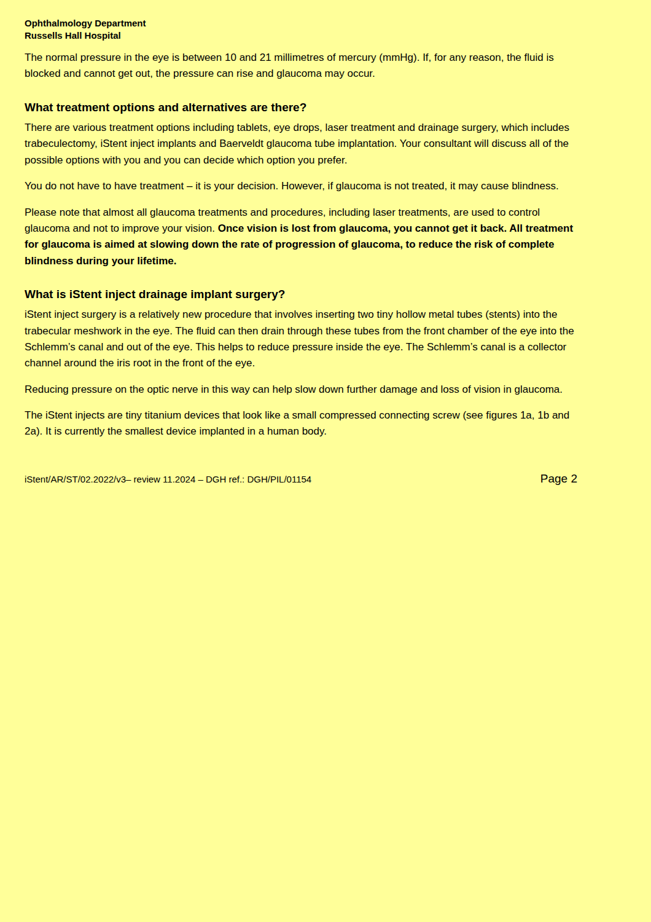Ophthalmology Department
Russells Hall Hospital
The normal pressure in the eye is between 10 and 21 millimetres of mercury (mmHg). If, for any reason, the fluid is blocked and cannot get out, the pressure can rise and glaucoma may occur.
What treatment options and alternatives are there?
There are various treatment options including tablets, eye drops, laser treatment and drainage surgery, which includes trabeculectomy, iStent inject implants and Baerveldt glaucoma tube implantation. Your consultant will discuss all of the possible options with you and you can decide which option you prefer.
You do not have to have treatment – it is your decision. However, if glaucoma is not treated, it may cause blindness.
Please note that almost all glaucoma treatments and procedures, including laser treatments, are used to control glaucoma and not to improve your vision. Once vision is lost from glaucoma, you cannot get it back. All treatment for glaucoma is aimed at slowing down the rate of progression of glaucoma, to reduce the risk of complete blindness during your lifetime.
What is iStent inject drainage implant surgery?
iStent inject surgery is a relatively new procedure that involves inserting two tiny hollow metal tubes (stents) into the trabecular meshwork in the eye. The fluid can then drain through these tubes from the front chamber of the eye into the Schlemm’s canal and out of the eye. This helps to reduce pressure inside the eye. The Schlemm’s canal is a collector channel around the iris root in the front of the eye.
Reducing pressure on the optic nerve in this way can help slow down further damage and loss of vision in glaucoma.
The iStent injects are tiny titanium devices that look like a small compressed connecting screw (see figures 1a, 1b and 2a). It is currently the smallest device implanted in a human body.
iStent/AR/ST/02.2022/v3– review 11.2024 – DGH ref.: DGH/PIL/01154 Page 2